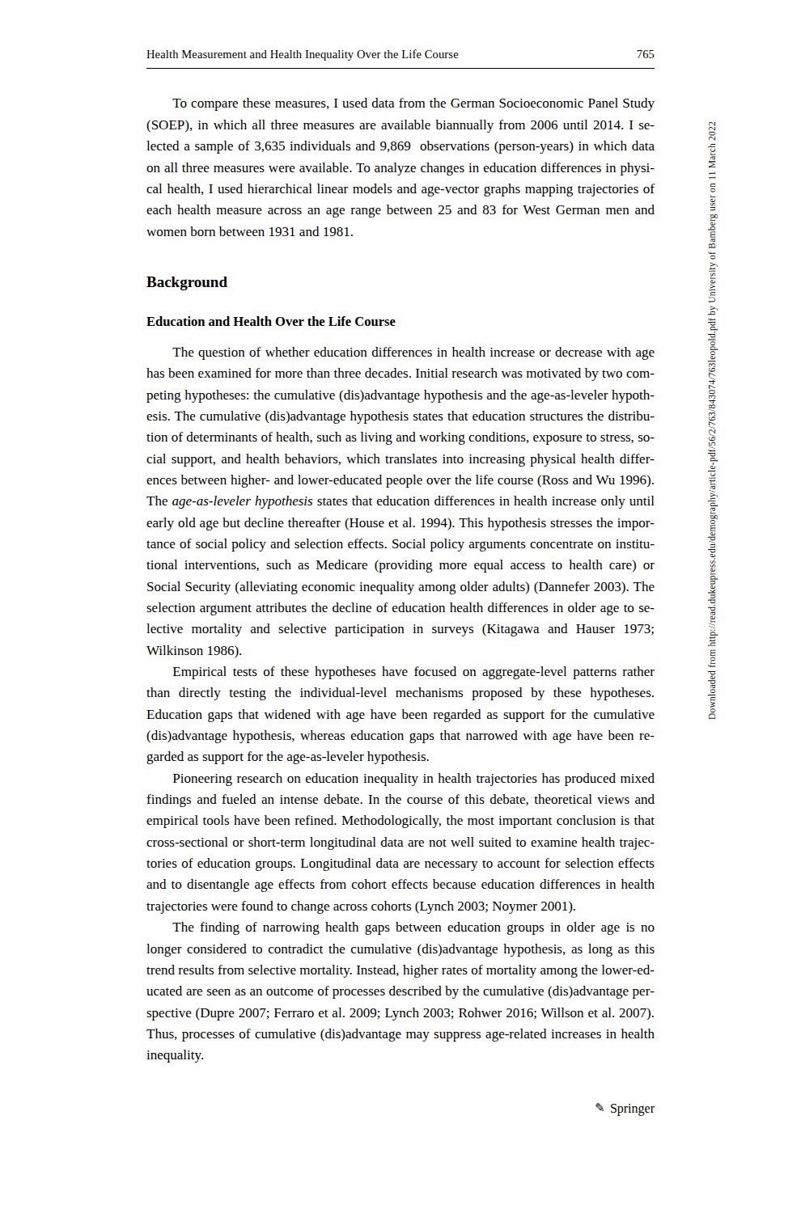Health Measurement and Health Inequality Over the Life Course 765
Downloaded from http://read.dukeupress.edu/demography/article-pdf/56/2/763/843074/763leopold.pdf by University of Bamberg user on 11 March 2022
To compare these measures, I used data from the German Socioeconomic Panel Study (SOEP), in which all three measures are available biannually from 2006 until 2014. I selected a sample of 3,635 individuals and 9,869 observations (person-years) in which data on all three measures were available. To analyze changes in education differences in physical health, I used hierarchical linear models and age-vector graphs mapping trajectories of each health measure across an age range between 25 and 83 for West German men and women born between 1931 and 1981.
Background
Education and Health Over the Life Course
The question of whether education differences in health increase or decrease with age has been examined for more than three decades. Initial research was motivated by two competing hypotheses: the cumulative (dis)advantage hypothesis and the age-as-leveler hypothesis. The cumulative (dis)advantage hypothesis states that education structures the distribution of determinants of health, such as living and working conditions, exposure to stress, social support, and health behaviors, which translates into increasing physical health differences between higher- and lower-educated people over the life course (Ross and Wu 1996). The age-as-leveler hypothesis states that education differences in health increase only until early old age but decline thereafter (House et al. 1994). This hypothesis stresses the importance of social policy and selection effects. Social policy arguments concentrate on institutional interventions, such as Medicare (providing more equal access to health care) or Social Security (alleviating economic inequality among older adults) (Dannefer 2003). The selection argument attributes the decline of education health differences in older age to selective mortality and selective participation in surveys (Kitagawa and Hauser 1973; Wilkinson 1986).
Empirical tests of these hypotheses have focused on aggregate-level patterns rather than directly testing the individual-level mechanisms proposed by these hypotheses. Education gaps that widened with age have been regarded as support for the cumulative (dis)advantage hypothesis, whereas education gaps that narrowed with age have been regarded as support for the age-as-leveler hypothesis.
Pioneering research on education inequality in health trajectories has produced mixed findings and fueled an intense debate. In the course of this debate, theoretical views and empirical tools have been refined. Methodologically, the most important conclusion is that cross-sectional or short-term longitudinal data are not well suited to examine health trajectories of education groups. Longitudinal data are necessary to account for selection effects and to disentangle age effects from cohort effects because education differences in health trajectories were found to change across cohorts (Lynch 2003; Noymer 2001).
The finding of narrowing health gaps between education groups in older age is no longer considered to contradict the cumulative (dis)advantage hypothesis, as long as this trend results from selective mortality. Instead, higher rates of mortality among the lower-educated are seen as an outcome of processes described by the cumulative (dis)advantage perspective (Dupre 2007; Ferraro et al. 2009; Lynch 2003; Rohwer 2016; Willson et al. 2007). Thus, processes of cumulative (dis)advantage may suppress age-related increases in health inequality.
✎Springer